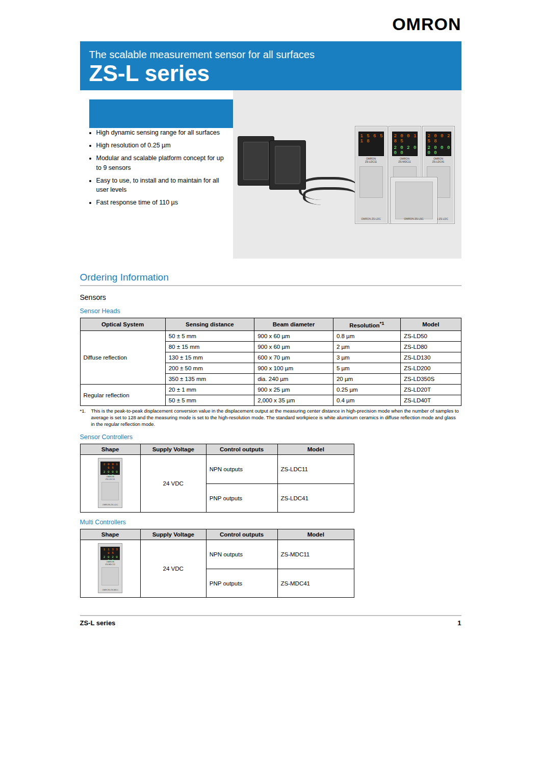OMRON
The scalable measurement sensor for all surfaces
ZS-L series
High dynamic sensing range for all surfaces
High resolution of 0.25 µm
Modular and scalable platform concept for up to 9 sensors
Easy to use, to install and to maintain for all user levels
Fast response time of 110 µs
1 5 6 5 1 8
OMRON
ZS-LDC11
OMRON ZS-LDC
2 0 0 1 8 5
2 0 2 0 0 0
OMRON
ZS-MDC11
OMRON ZS-MDC
2 0 0 2 5 8
2 0 0 0 0 0
OMRON
ZS-LDC41
OMRON ZS-LDC
OMRON ZS-LSC
Ordering Information
Sensors
Sensor Heads
| Optical System | Sensing distance | Beam diameter | Resolution *1 | Model |
| --- | --- | --- | --- | --- |
| Diffuse reflection | 50 ± 5 mm | 900 x 60 µm | 0.8 µm | ZS-LD50 |
| 80 ± 15 mm | 900 x 60 µm | 2 µm | ZS-LD80 |
| 130 ± 15 mm | 600 x 70 µm | 3 µm | ZS-LD130 |
| 200 ± 50 mm | 900 x 100 µm | 5 µm | ZS-LD200 |
| 350 ± 135 mm | dia. 240 µm | 20 µm | ZS-LD350S |
| Regular reflection | 20 ± 1 mm | 900 x 25 µm | 0.25 µm | ZS-LD20T |
| 50 ± 5 mm | 2,000 x 35 µm | 0.4 µm | ZS-LD40T |
*1. This is the peak-to-peak displacement conversion value in the displacement output at the measuring center distance in high-precision mode when the number of samples to average is set to 128 and the measuring mode is set to the high-resolution mode. The standard workpiece is white aluminum ceramics in diffuse reflection mode and glass in the regular reflection mode.
Sensor Controllers
| Shape | Supply Voltage | Control outputs | Model |
| --- | --- | --- | --- |
| 2 0 0 1 6 5 2 0 0 0 0 0 OMRON ZS-LDC11 OMRON ZS-LDC | 24 VDC | NPN outputs | ZS-LDC11 |
| PNP outputs | ZS-LDC41 |
Multi Controllers
| Shape | Supply Voltage | Control outputs | Model |
| --- | --- | --- | --- |
| 1 1 3 3 8 5 2 0 2 0 0 0 OMRON ZS-MDC11 OMRON ZS-MDC | 24 VDC | NPN outputs | ZS-MDC11 |
| PNP outputs | ZS-MDC41 |
ZS-L series
1